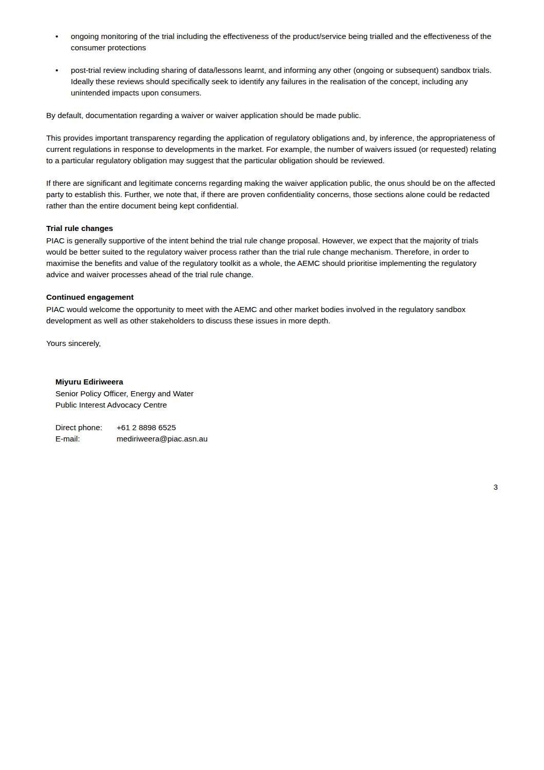ongoing monitoring of the trial including the effectiveness of the product/service being trialled and the effectiveness of the consumer protections
post-trial review including sharing of data/lessons learnt, and informing any other (ongoing or subsequent) sandbox trials. Ideally these reviews should specifically seek to identify any failures in the realisation of the concept, including any unintended impacts upon consumers.
By default, documentation regarding a waiver or waiver application should be made public.
This provides important transparency regarding the application of regulatory obligations and, by inference, the appropriateness of current regulations in response to developments in the market. For example, the number of waivers issued (or requested) relating to a particular regulatory obligation may suggest that the particular obligation should be reviewed.
If there are significant and legitimate concerns regarding making the waiver application public, the onus should be on the affected party to establish this. Further, we note that, if there are proven confidentiality concerns, those sections alone could be redacted rather than the entire document being kept confidential.
Trial rule changes
PIAC is generally supportive of the intent behind the trial rule change proposal. However, we expect that the majority of trials would be better suited to the regulatory waiver process rather than the trial rule change mechanism. Therefore, in order to maximise the benefits and value of the regulatory toolkit as a whole, the AEMC should prioritise implementing the regulatory advice and waiver processes ahead of the trial rule change.
Continued engagement
PIAC would welcome the opportunity to meet with the AEMC and other market bodies involved in the regulatory sandbox development as well as other stakeholders to discuss these issues in more depth.
Yours sincerely,
Miyuru Ediriweera
Senior Policy Officer, Energy and Water
Public Interest Advocacy Centre
| Direct phone: | +61 2 8898 6525 |
| E-mail: | mediriweera@piac.asn.au |
3